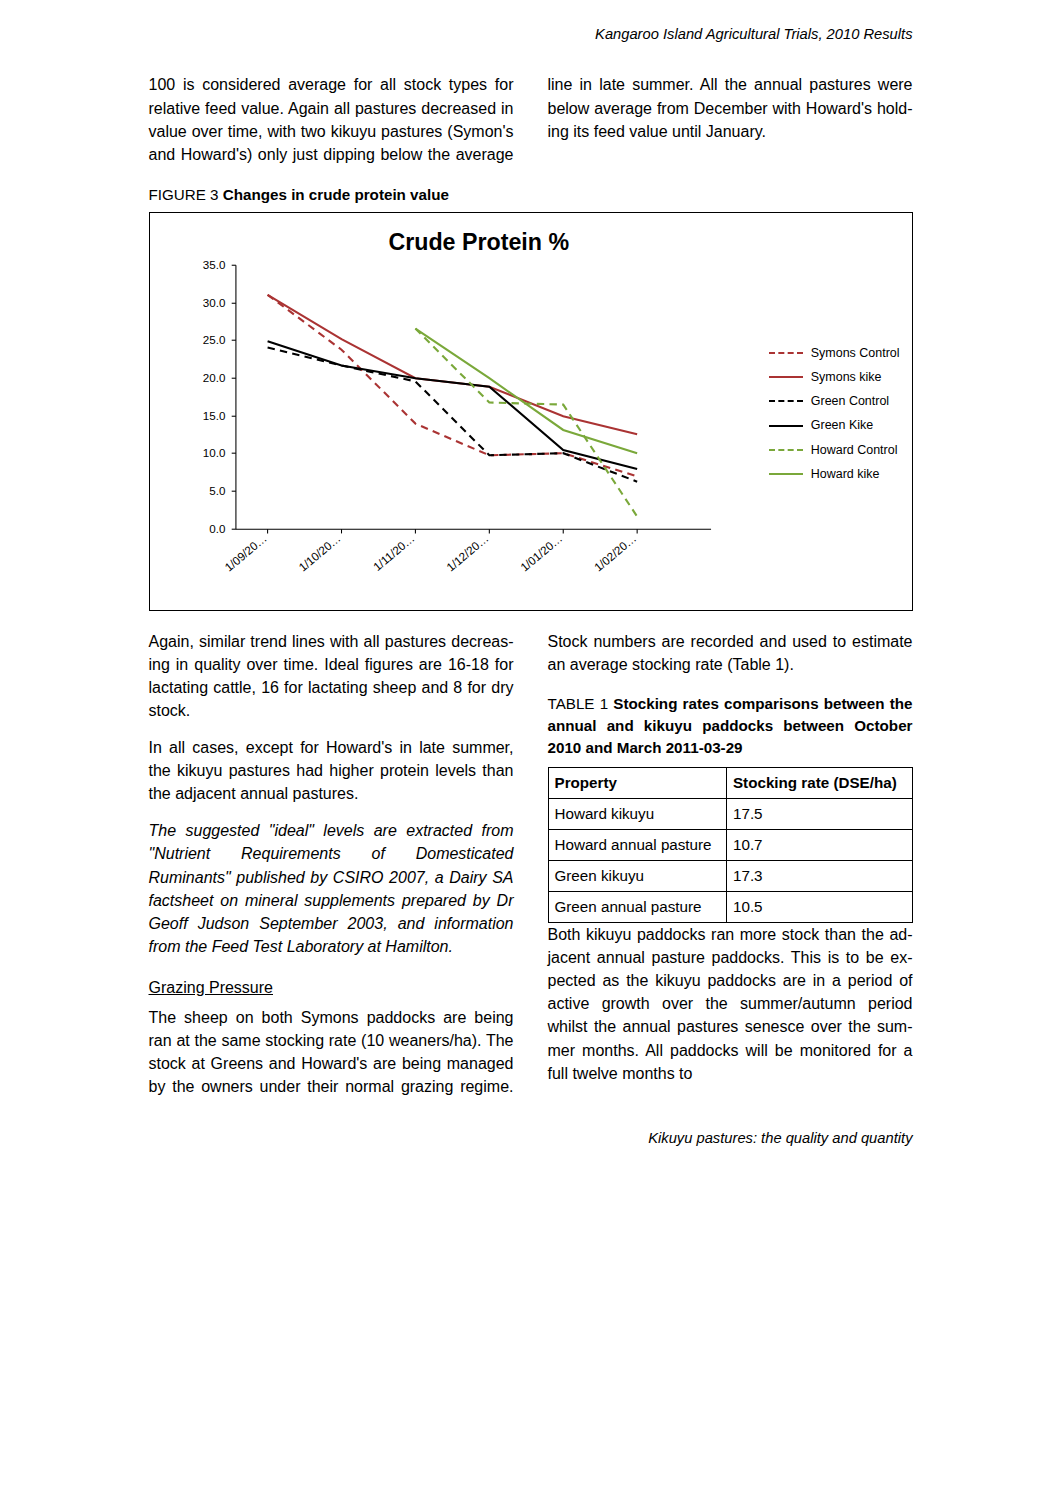Kangaroo Island Agricultural Trials, 2010 Results
100 is considered average for all stock types for relative feed value. Again all pastures decreased in value over time, with two kikuyu pastures (Symon's and Howard's) only just dipping below the average line in late summer. All the annual pastures were below average from December with Howard's holding its feed value until January.
FIGURE 3 Changes in crude protein value
Crude Protein % Crude protein percentage declines over time for all six pastures between 1 September and 1 February. Crude Protein % 0.0 5.0 10.0 15.0 20.0 25.0 30.0 35.0 1/09/20… 1/10/20… 1/11/20… 1/12/20… 1/01/20… 1/02/20…
Symons Control
Symons kike
Green Control
Green Kike
Howard Control
Howard kike
Again, similar trend lines with all pastures decreasing in quality over time. Ideal figures are 16-18 for lactating cattle, 16 for lactating sheep and 8 for dry stock.
In all cases, except for Howard's in late summer, the kikuyu pastures had higher protein levels than the adjacent annual pastures.
The suggested "ideal" levels are extracted from "Nutrient Requirements of Domesticated Ruminants" published by CSIRO 2007, a Dairy SA factsheet on mineral supplements prepared by Dr Geoff Judson September 2003, and information from the Feed Test Laboratory at Hamilton.
Grazing Pressure
The sheep on both Symons paddocks are being ran at the same stocking rate (10 weaners/ha). The stock at Greens and Howard's are being managed by the owners under their normal grazing regime. Stock numbers are recorded and used to estimate an average stocking rate (Table 1).
TABLE 1 Stocking rates comparisons between the annual and kikuyu paddocks between October 2010 and March 2011-03-29
| Property | Stocking rate (DSE/ha) |
| --- | --- |
| Howard kikuyu | 17.5 |
| Howard annual pasture | 10.7 |
| Green kikuyu | 17.3 |
| Green annual pasture | 10.5 |
Both kikuyu paddocks ran more stock than the adjacent annual pasture paddocks. This is to be expected as the kikuyu paddocks are in a period of active growth over the summer/autumn period whilst the annual pastures senesce over the summer months. All paddocks will be monitored for a full twelve months to
Kikuyu pastures: the quality and quantity